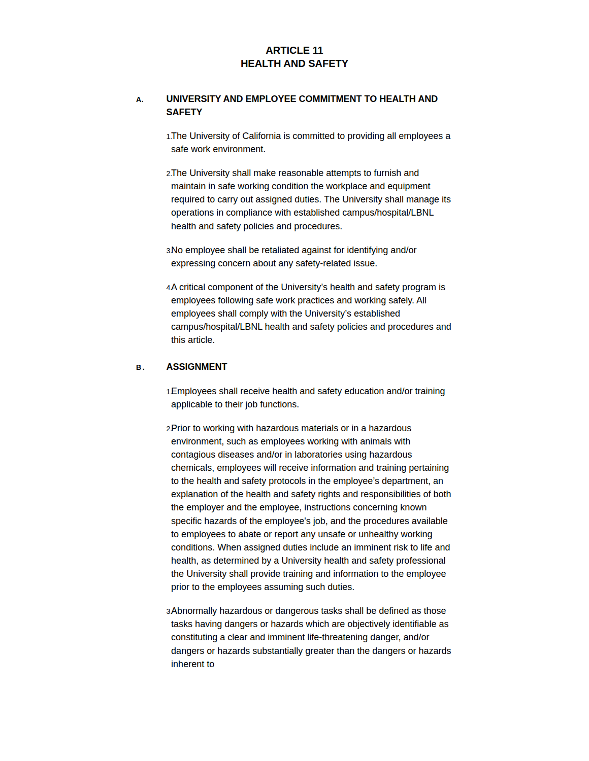ARTICLE 11 HEALTH AND SAFETY
A.
UNIVERSITY AND EMPLOYEE COMMITMENT TO HEALTH AND SAFETY
1.
The University of California is committed to providing all employees a safe work environment.
2.
The University shall make reasonable attempts to furnish and maintain in safe working condition the workplace and equipment required to carry out assigned duties. The University shall manage its operations in compliance with established campus/hospital/LBNL health and safety policies and procedures.
3.
No employee shall be retaliated against for identifying and/or expressing concern about any safety-related issue.
4.
A critical component of the University’s health and safety program is employees following safe work practices and working safely. All employees shall comply with the University’s established campus/hospital/LBNL health and safety policies and procedures and this article.
B.
ASSIGNMENT
1.
Employees shall receive health and safety education and/or training applicable to their job functions.
2.
Prior to working with hazardous materials or in a hazardous environment, such as employees working with animals with contagious diseases and/or in laboratories using hazardous chemicals, employees will receive information and training pertaining to the health and safety protocols in the employee’s department, an explanation of the health and safety rights and responsibilities of both the employer and the employee, instructions concerning known specific hazards of the employee's job, and the procedures available to employees to abate or report any unsafe or unhealthy working conditions. When assigned duties include an imminent risk to life and health, as determined by a University health and safety professional the University shall provide training and information to the employee prior to the employees assuming such duties.
3.
Abnormally hazardous or dangerous tasks shall be defined as those tasks having dangers or hazards which are objectively identifiable as constituting a clear and imminent life-threatening danger, and/or dangers or hazards substantially greater than the dangers or hazards inherent to